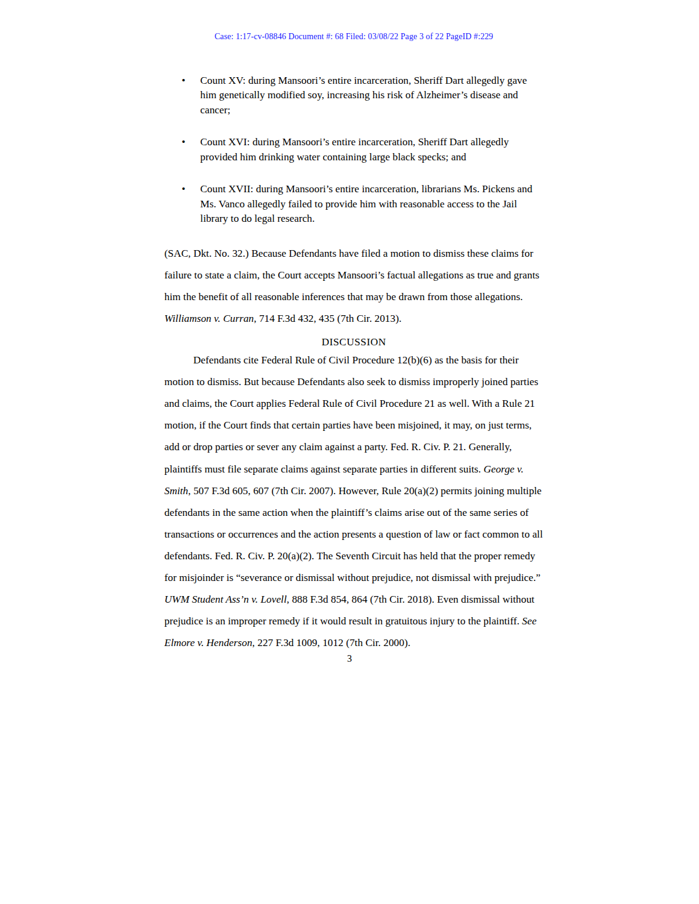Case: 1:17-cv-08846 Document #: 68 Filed: 03/08/22 Page 3 of 22 PageID #:229
Count XV: during Mansoori’s entire incarceration, Sheriff Dart allegedly gave him genetically modified soy, increasing his risk of Alzheimer’s disease and cancer;
Count XVI: during Mansoori’s entire incarceration, Sheriff Dart allegedly provided him drinking water containing large black specks; and
Count XVII: during Mansoori’s entire incarceration, librarians Ms. Pickens and Ms. Vanco allegedly failed to provide him with reasonable access to the Jail library to do legal research.
(SAC, Dkt. No. 32.) Because Defendants have filed a motion to dismiss these claims for failure to state a claim, the Court accepts Mansoori’s factual allegations as true and grants him the benefit of all reasonable inferences that may be drawn from those allegations. Williamson v. Curran, 714 F.3d 432, 435 (7th Cir. 2013).
DISCUSSION
Defendants cite Federal Rule of Civil Procedure 12(b)(6) as the basis for their motion to dismiss. But because Defendants also seek to dismiss improperly joined parties and claims, the Court applies Federal Rule of Civil Procedure 21 as well. With a Rule 21 motion, if the Court finds that certain parties have been misjoined, it may, on just terms, add or drop parties or sever any claim against a party. Fed. R. Civ. P. 21. Generally, plaintiffs must file separate claims against separate parties in different suits. George v. Smith, 507 F.3d 605, 607 (7th Cir. 2007). However, Rule 20(a)(2) permits joining multiple defendants in the same action when the plaintiff’s claims arise out of the same series of transactions or occurrences and the action presents a question of law or fact common to all defendants. Fed. R. Civ. P. 20(a)(2). The Seventh Circuit has held that the proper remedy for misjoinder is “severance or dismissal without prejudice, not dismissal with prejudice.” UWM Student Ass’n v. Lovell, 888 F.3d 854, 864 (7th Cir. 2018). Even dismissal without prejudice is an improper remedy if it would result in gratuitous injury to the plaintiff. See Elmore v. Henderson, 227 F.3d 1009, 1012 (7th Cir. 2000).
3